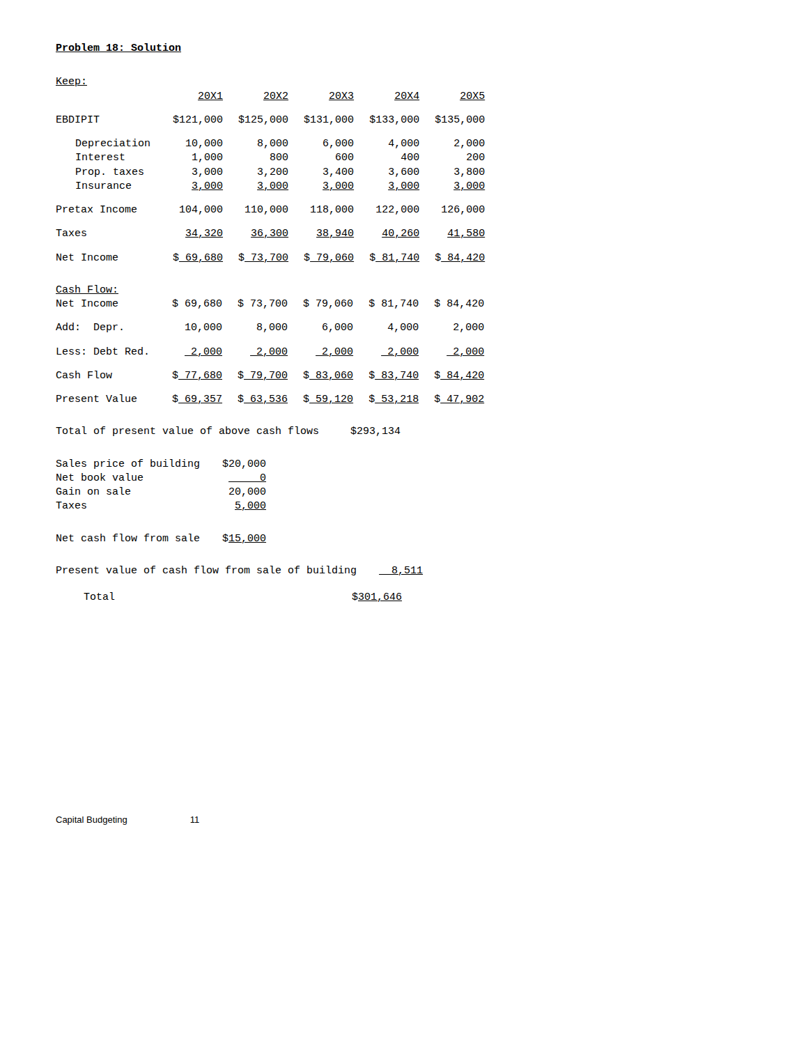Problem 18: Solution
Keep:
| | 20X1 | 20X2 | 20X3 | 20X4 | 20X5 |
| EBDIPIT | $121,000 | $125,000 | $131,000 | $133,000 | $135,000 |
| Depreciation | 10,000 | 8,000 | 6,000 | 4,000 | 2,000 |
| Interest | 1,000 | 800 | 600 | 400 | 200 |
| Prop. taxes | 3,000 | 3,200 | 3,400 | 3,600 | 3,800 |
| Insurance | 3,000 | 3,000 | 3,000 | 3,000 | 3,000 |
| Pretax Income | 104,000 | 110,000 | 118,000 | 122,000 | 126,000 |
| Taxes | 34,320 | 36,300 | 38,940 | 40,260 | 41,580 |
| Net Income | $ 69,680 | $ 73,700 | $ 79,060 | $ 81,740 | $ 84,420 |
Cash Flow:
| Net Income | $ 69,680 | $ 73,700 | $ 79,060 | $ 81,740 | $ 84,420 |
| Add: Depr. | 10,000 | 8,000 | 6,000 | 4,000 | 2,000 |
| Less: Debt Red. | 2,000 | 2,000 | 2,000 | 2,000 | 2,000 |
| Cash Flow | $ 77,680 | $ 79,700 | $ 83,060 | $ 83,740 | $ 84,420 |
| Present Value | $ 69,357 | $ 63,536 | $ 59,120 | $ 53,218 | $ 47,902 |
Total of present value of above cash flows $293,134
| Sales price of building | $20,000 |
| Net book value | 0 |
| Gain on sale | 20,000 |
| Taxes | 5,000 |
| Net cash flow from sale | $ 15,000 |
| Present value of cash flow from sale of building | 8,511 |
| Total | $ 301,646 |
Capital Budgeting11